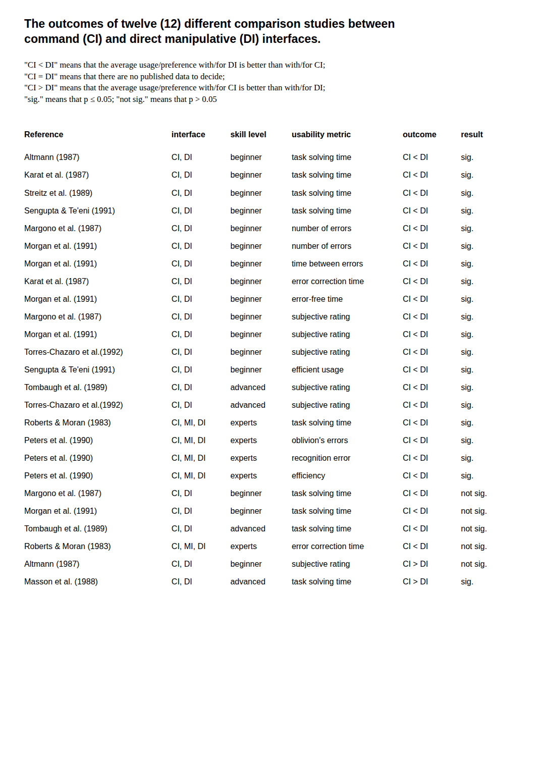The outcomes of twelve (12) different comparison studies between command (CI) and direct manipulative (DI) interfaces.
"CI < DI" means that the average usage/preference with/for DI is better than with/for CI;
"CI = DI" means that there are no published data to decide;
"CI > DI" means that the average usage/preference with/for CI is better than with/for DI;
"sig." means that p ≤ 0.05; "not sig." means that p > 0.05
| Reference | interface | skill level | usability metric | outcome | result |
| --- | --- | --- | --- | --- | --- |
| Altmann (1987) | CI, DI | beginner | task solving time | CI < DI | sig. |
| Karat et al. (1987) | CI, DI | beginner | task solving time | CI < DI | sig. |
| Streitz et al. (1989) | CI, DI | beginner | task solving time | CI < DI | sig. |
| Sengupta & Te'eni (1991) | CI, DI | beginner | task solving time | CI < DI | sig. |
| Margono et al. (1987) | CI, DI | beginner | number of errors | CI < DI | sig. |
| Morgan et al. (1991) | CI, DI | beginner | number of errors | CI < DI | sig. |
| Morgan et al. (1991) | CI, DI | beginner | time between errors | CI < DI | sig. |
| Karat et al. (1987) | CI, DI | beginner | error correction time | CI < DI | sig. |
| Morgan et al. (1991) | CI, DI | beginner | error-free time | CI < DI | sig. |
| Margono et al. (1987) | CI, DI | beginner | subjective rating | CI < DI | sig. |
| Morgan et al. (1991) | CI, DI | beginner | subjective rating | CI < DI | sig. |
| Torres-Chazaro et al.(1992) | CI, DI | beginner | subjective rating | CI < DI | sig. |
| Sengupta & Te'eni (1991) | CI, DI | beginner | efficient usage | CI < DI | sig. |
| Tombaugh et al. (1989) | CI, DI | advanced | subjective rating | CI < DI | sig. |
| Torres-Chazaro et al.(1992) | CI, DI | advanced | subjective rating | CI < DI | sig. |
| Roberts & Moran (1983) | CI, MI, DI | experts | task solving time | CI < DI | sig. |
| Peters et al. (1990) | CI, MI, DI | experts | oblivion's errors | CI < DI | sig. |
| Peters et al. (1990) | CI, MI, DI | experts | recognition error | CI < DI | sig. |
| Peters et al. (1990) | CI, MI, DI | experts | efficiency | CI < DI | sig. |
| Margono et al. (1987) | CI, DI | beginner | task solving time | CI < DI | not sig. |
| Morgan et al. (1991) | CI, DI | beginner | task solving time | CI < DI | not sig. |
| Tombaugh et al. (1989) | CI, DI | advanced | task solving time | CI < DI | not sig. |
| Roberts & Moran (1983) | CI, MI, DI | experts | error correction time | CI < DI | not sig. |
| Altmann (1987) | CI, DI | beginner | subjective rating | CI > DI | not sig. |
| Masson et al. (1988) | CI, DI | advanced | task solving time | CI > DI | sig. |